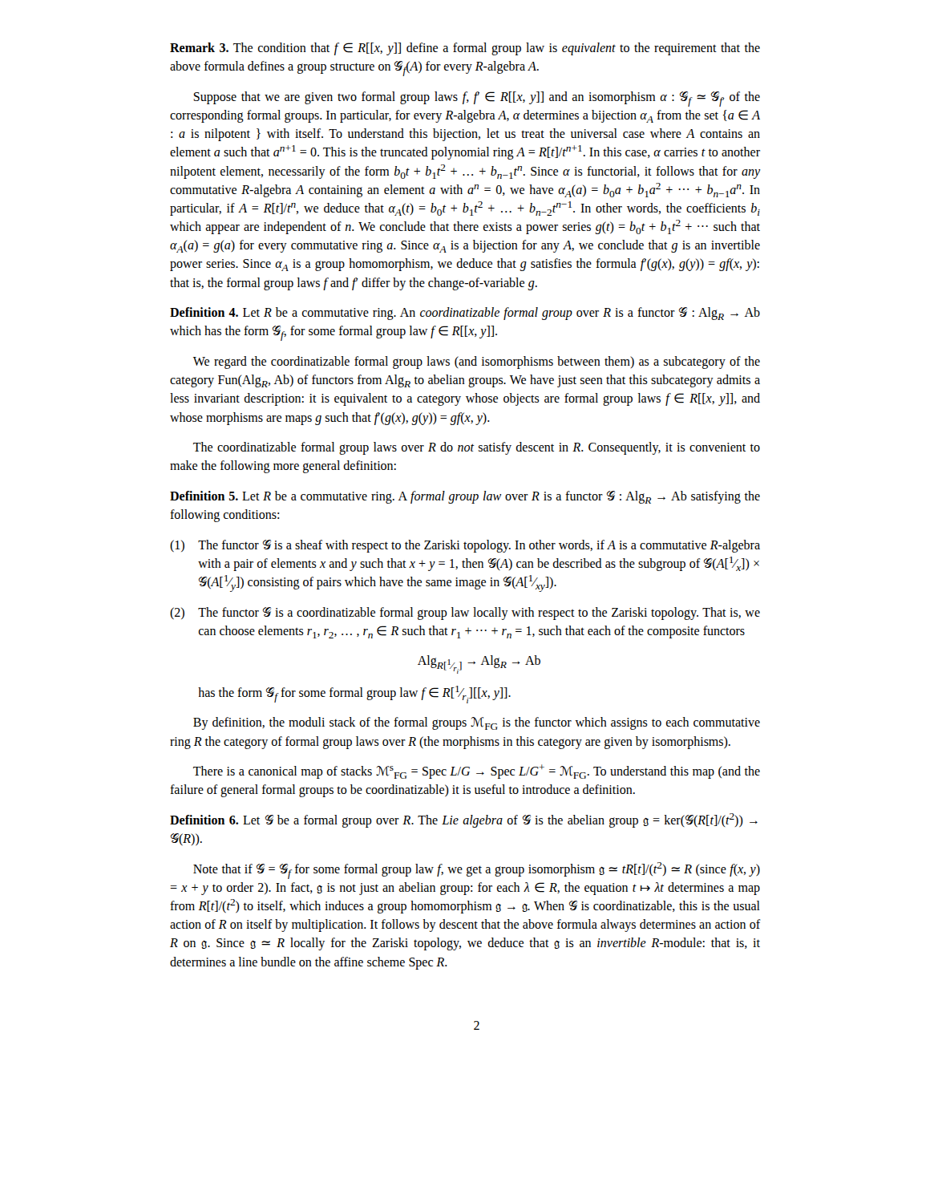Remark 3. The condition that f ∈ R[[x, y]] define a formal group law is equivalent to the requirement that the above formula defines a group structure on 𝒢f(A) for every R-algebra A.
Suppose that we are given two formal group laws f, f′ ∈ R[[x, y]] and an isomorphism α : 𝒢f ≃ 𝒢f′ of the corresponding formal groups. In particular, for every R-algebra A, α determines a bijection αA from the set {a ∈ A : a is nilpotent } with itself. To understand this bijection, let us treat the universal case where A contains an element a such that an+1 = 0. This is the truncated polynomial ring A = R[t]/tn+1. In this case, α carries t to another nilpotent element, necessarily of the form b0t + b1t2 + … + bn−1tn. Since α is functorial, it follows that for any commutative R-algebra A containing an element a with an = 0, we have αA(a) = b0a + b1a2 + ··· + bn−1an. In particular, if A = R[t]/tn, we deduce that αA(t) = b0t + b1t2 + … + bn−2tn−1. In other words, the coefficients bi which appear are independent of n. We conclude that there exists a power series g(t) = b0t + b1t2 + ··· such that αA(a) = g(a) for every commutative ring a. Since αA is a bijection for any A, we conclude that g is an invertible power series. Since αA is a group homomorphism, we deduce that g satisfies the formula f′(g(x), g(y)) = gf(x, y): that is, the formal group laws f and f′ differ by the change-of-variable g.
Definition 4. Let R be a commutative ring. An coordinatizable formal group over R is a functor 𝒢 : AlgR → Ab which has the form 𝒢f, for some formal group law f ∈ R[[x, y]].
We regard the coordinatizable formal group laws (and isomorphisms between them) as a subcategory of the category Fun(AlgR, Ab) of functors from AlgR to abelian groups. We have just seen that this subcategory admits a less invariant description: it is equivalent to a category whose objects are formal group laws f ∈ R[[x, y]], and whose morphisms are maps g such that f′(g(x), g(y)) = gf(x, y).
The coordinatizable formal group laws over R do not satisfy descent in R. Consequently, it is convenient to make the following more general definition:
Definition 5. Let R be a commutative ring. A formal group law over R is a functor 𝒢 : AlgR → Ab satisfying the following conditions:
The functor 𝒢 is a sheaf with respect to the Zariski topology. In other words, if A is a commutative R-algebra with a pair of elements x and y such that x + y = 1, then 𝒢(A) can be described as the subgroup of 𝒢(A[1⁄x]) × 𝒢(A[1⁄y]) consisting of pairs which have the same image in 𝒢(A[1⁄xy]).
The functor 𝒢 is a coordinatizable formal group law locally with respect to the Zariski topology. That is, we can choose elements r1, r2, … , rn ∈ R such that r1 + ··· + rn = 1, such that each of the composite functors
AlgR[1⁄ri] → AlgR → Ab
has the form 𝒢f for some formal group law f ∈ R[1⁄ri][[x, y]].
By definition, the moduli stack of the formal groups ℳFG is the functor which assigns to each commutative ring R the category of formal group laws over R (the morphisms in this category are given by isomorphisms).
There is a canonical map of stacks ℳsFG = Spec L/G → Spec L/G+ = ℳFG. To understand this map (and the failure of general formal groups to be coordinatizable) it is useful to introduce a definition.
Definition 6. Let 𝒢 be a formal group over R. The Lie algebra of 𝒢 is the abelian group 𝔤 = ker(𝒢(R[t]/(t2)) → 𝒢(R)).
Note that if 𝒢 = 𝒢f for some formal group law f, we get a group isomorphism 𝔤 ≃ tR[t]/(t2) ≃ R (since f(x, y) = x + y to order 2). In fact, 𝔤 is not just an abelian group: for each λ ∈ R, the equation t ↦ λt determines a map from R[t]/(t2) to itself, which induces a group homomorphism 𝔤 → 𝔤. When 𝒢 is coordinatizable, this is the usual action of R on itself by multiplication. It follows by descent that the above formula always determines an action of R on 𝔤. Since 𝔤 ≃ R locally for the Zariski topology, we deduce that 𝔤 is an invertible R-module: that is, it determines a line bundle on the affine scheme Spec R.
2